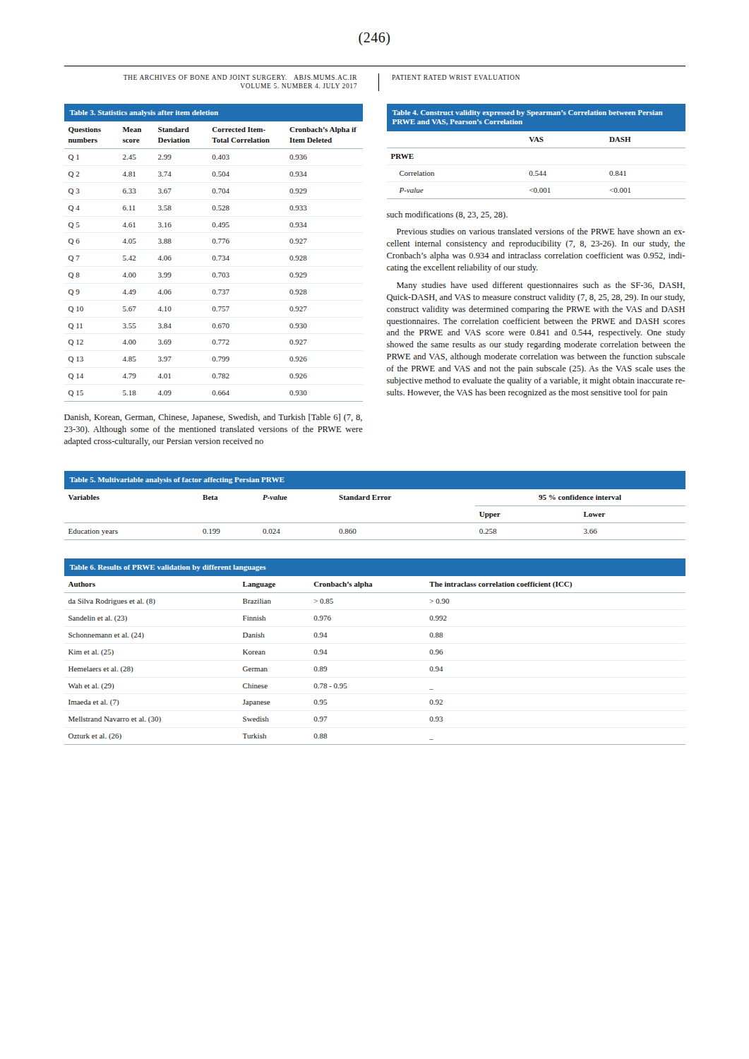(246)
THE ARCHIVES OF BONE AND JOINT SURGERY. ABJS.MUMS.AC.IR
VOLUME 5. NUMBER 4. JULY 2017
PATIENT RATED WRIST EVALUATION
Table 3. Statistics analysis after item deletion
| Questions numbers | Mean score | Standard Deviation | Corrected Item-Total Correlation | Cronbach’s Alpha if Item Deleted |
| --- | --- | --- | --- | --- |
| Q 1 | 2.45 | 2.99 | 0.403 | 0.936 |
| Q 2 | 4.81 | 3.74 | 0.504 | 0.934 |
| Q 3 | 6.33 | 3.67 | 0.704 | 0.929 |
| Q 4 | 6.11 | 3.58 | 0.528 | 0.933 |
| Q 5 | 4.61 | 3.16 | 0.495 | 0.934 |
| Q 6 | 4.05 | 3.88 | 0.776 | 0.927 |
| Q 7 | 5.42 | 4.06 | 0.734 | 0.928 |
| Q 8 | 4.00 | 3.99 | 0.703 | 0.929 |
| Q 9 | 4.49 | 4.06 | 0.737 | 0.928 |
| Q 10 | 5.67 | 4.10 | 0.757 | 0.927 |
| Q 11 | 3.55 | 3.84 | 0.670 | 0.930 |
| Q 12 | 4.00 | 3.69 | 0.772 | 0.927 |
| Q 13 | 4.85 | 3.97 | 0.799 | 0.926 |
| Q 14 | 4.79 | 4.01 | 0.782 | 0.926 |
| Q 15 | 5.18 | 4.09 | 0.664 | 0.930 |
Danish, Korean, German, Chinese, Japanese, Swedish, and Turkish [Table 6] (7, 8, 23-30). Although some of the mentioned translated versions of the PRWE were adapted cross-culturally, our Persian version received no
Table 4. Construct validity expressed by Spearman’s Correlation between Persian PRWE and VAS, Pearson’s Correlation
| | VAS | DASH |
| --- | --- | --- |
| PRWE | | |
| Correlation | 0.544 | 0.841 |
| P-value | <0.001 | <0.001 |
such modifications (8, 23, 25, 28).
Previous studies on various translated versions of the PRWE have shown an excellent internal consistency and reproducibility (7, 8, 23-26). In our study, the Cronbach’s alpha was 0.934 and intraclass correlation coefficient was 0.952, indicating the excellent reliability of our study.
Many studies have used different questionnaires such as the SF-36, DASH, Quick-DASH, and VAS to measure construct validity (7, 8, 25, 28, 29). In our study, construct validity was determined comparing the PRWE with the VAS and DASH questionnaires. The correlation coefficient between the PRWE and DASH scores and the PRWE and VAS score were 0.841 and 0.544, respectively. One study showed the same results as our study regarding moderate correlation between the PRWE and VAS, although moderate correlation was between the function subscale of the PRWE and VAS and not the pain subscale (25). As the VAS scale uses the subjective method to evaluate the quality of a variable, it might obtain inaccurate results. However, the VAS has been recognized as the most sensitive tool for pain
Table 5. Multivariable analysis of factor affecting Persian PRWE
| Variables | Beta | P-valu e | Standard Error | 95 % confidence interval |
| --- | --- | --- | --- | --- |
| Upper | Lower |
| Education years | 0.199 | 0.024 | 0.860 | 0.258 | 3.66 |
Table 6. Results of PRWE validation by different languages
| Authors | Language | Cronbach’s alpha | The intraclass correlation coefficient (ICC) |
| --- | --- | --- | --- |
| da Silva Rodrigues et al. (8) | Brazilian | > 0.85 | > 0.90 |
| Sandelin et al. (23) | Finnish | 0.976 | 0.992 |
| Schonnemann et al. (24) | Danish | 0.94 | 0.88 |
| Kim et al. (25) | Korean | 0.94 | 0.96 |
| Hemelaers et al. (28) | German | 0.89 | 0.94 |
| Wah et al. (29) | Chinese | 0.78 - 0.95 | _ |
| Imaeda et al. (7) | Japanese | 0.95 | 0.92 |
| Mellstrand Navarro et al. (30) | Swedish | 0.97 | 0.93 |
| Ozturk et al. (26) | Turkish | 0.88 | _ |